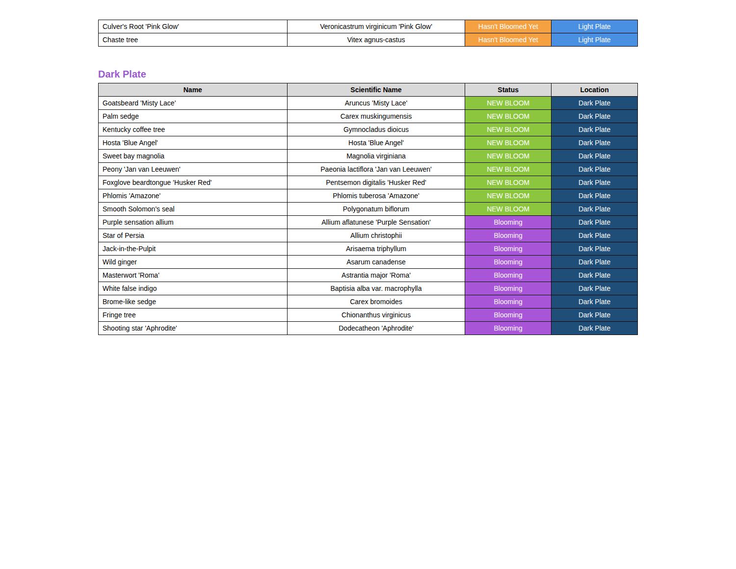| Culver's Root 'Pink Glow' | Veronicastrum virginicum 'Pink Glow' | Hasn't Bloomed Yet | Light Plate |
| Chaste tree | Vitex agnus-castus | Hasn't Bloomed Yet | Light Plate |
Dark Plate
| Name | Scientific Name | Status | Location |
| --- | --- | --- | --- |
| Goatsbeard 'Misty Lace' | Aruncus 'Misty Lace' | NEW BLOOM | Dark Plate |
| Palm sedge | Carex muskingumensis | NEW BLOOM | Dark Plate |
| Kentucky coffee tree | Gymnocladus dioicus | NEW BLOOM | Dark Plate |
| Hosta 'Blue Angel' | Hosta 'Blue Angel' | NEW BLOOM | Dark Plate |
| Sweet bay magnolia | Magnolia virginiana | NEW BLOOM | Dark Plate |
| Peony 'Jan van Leeuwen' | Paeonia lactiflora 'Jan van Leeuwen' | NEW BLOOM | Dark Plate |
| Foxglove beardtongue 'Husker Red' | Pentsemon digitalis 'Husker Red' | NEW BLOOM | Dark Plate |
| Phlomis 'Amazone' | Phlomis tuberosa 'Amazone' | NEW BLOOM | Dark Plate |
| Smooth Solomon's seal | Polygonatum biflorum | NEW BLOOM | Dark Plate |
| Purple sensation allium | Allium aflatunese 'Purple Sensation' | Blooming | Dark Plate |
| Star of Persia | Allium christophii | Blooming | Dark Plate |
| Jack-in-the-Pulpit | Arisaema triphyllum | Blooming | Dark Plate |
| Wild ginger | Asarum canadense | Blooming | Dark Plate |
| Masterwort 'Roma' | Astrantia major 'Roma' | Blooming | Dark Plate |
| White false indigo | Baptisia alba var. macrophylla | Blooming | Dark Plate |
| Brome-like sedge | Carex bromoides | Blooming | Dark Plate |
| Fringe tree | Chionanthus virginicus | Blooming | Dark Plate |
| Shooting star 'Aphrodite' | Dodecatheon 'Aphrodite' | Blooming | Dark Plate |